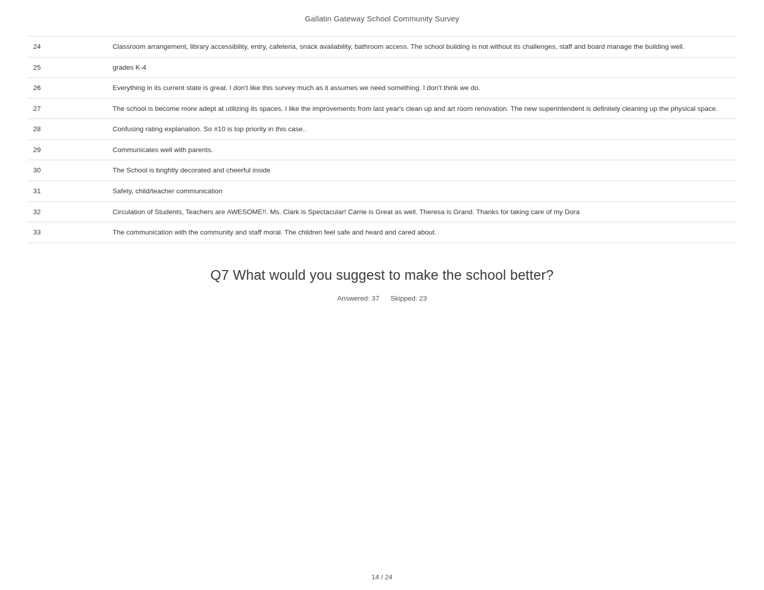Gallatin Gateway School Community Survey
| 24 | Classroom arrangement, library accessibility, entry, cafeteria, snack availability, bathroom access. The school building is not without its challenges, staff and board manage the building well. |
| 25 | grades K-4 |
| 26 | Everything in its current state is great. I don't like this survey much as it assumes we need something. I don't think we do. |
| 27 | The school is become more adept at utilizing its spaces. I like the improvements from last year's clean up and art room renovation. The new superintendent is definitely cleaning up the physical space. |
| 28 | Confusing rating explanation. So #10 is top priority in this case.. |
| 29 | Communicates well with parents. |
| 30 | The School is brightly decorated and cheerful inside |
| 31 | Safety, child/teacher communication |
| 32 | Circulation of Students, Teachers are AWESOME!!. Ms. Clark is Spectacular! Carrie is Great as well. Theresa is Grand. Thanks for taking care of my Dora |
| 33 | The communication with the community and staff moral. The children feel safe and heard and cared about. |
Q7 What would you suggest to make the school better?
Answered: 37 Skipped: 23
14 / 24